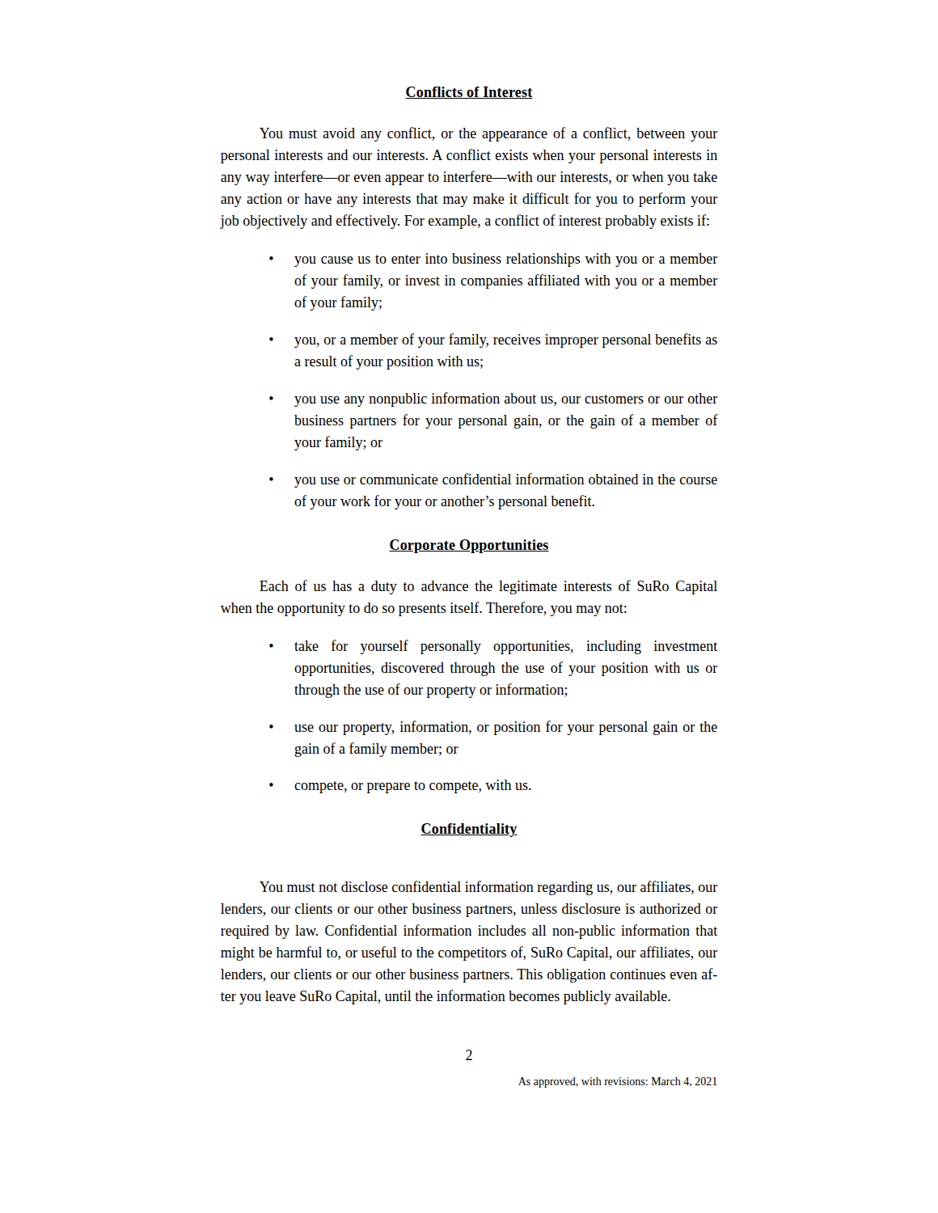Conflicts of Interest
You must avoid any conflict, or the appearance of a conflict, between your personal interests and our interests. A conflict exists when your personal interests in any way interfere—or even appear to interfere—with our interests, or when you take any action or have any interests that may make it difficult for you to perform your job objectively and effectively. For example, a conflict of interest probably exists if:
you cause us to enter into business relationships with you or a member of your family, or invest in companies affiliated with you or a member of your family;
you, or a member of your family, receives improper personal benefits as a result of your position with us;
you use any nonpublic information about us, our customers or our other business partners for your personal gain, or the gain of a member of your family; or
you use or communicate confidential information obtained in the course of your work for your or another’s personal benefit.
Corporate Opportunities
Each of us has a duty to advance the legitimate interests of SuRo Capital when the opportunity to do so presents itself. Therefore, you may not:
take for yourself personally opportunities, including investment opportunities, discovered through the use of your position with us or through the use of our property or information;
use our property, information, or position for your personal gain or the gain of a family member; or
compete, or prepare to compete, with us.
Confidentiality
You must not disclose confidential information regarding us, our affiliates, our lenders, our clients or our other business partners, unless disclosure is authorized or required by law. Confidential information includes all non-public information that might be harmful to, or useful to the competitors of, SuRo Capital, our affiliates, our lenders, our clients or our other business partners. This obligation continues even after you leave SuRo Capital, until the information becomes publicly available.
2
As approved, with revisions: March 4, 2021